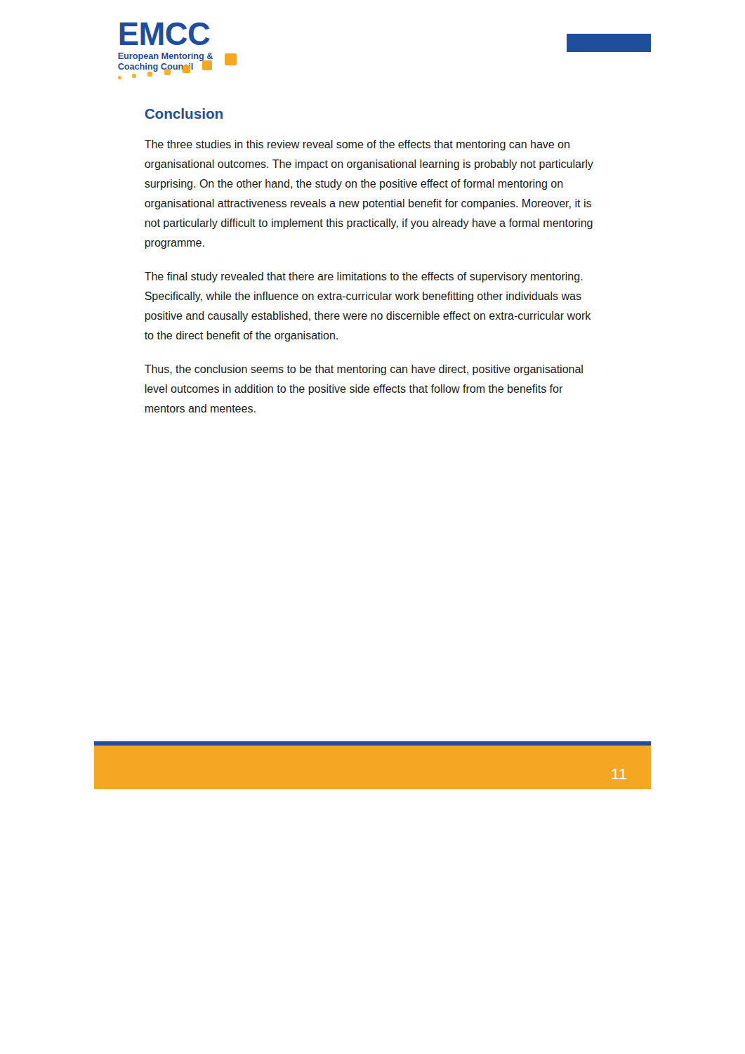EMCC
European Mentoring &
Coaching Council
Conclusion
The three studies in this review reveal some of the effects that mentoring can have on organisational outcomes. The impact on organisational learning is probably not particularly surprising. On the other hand, the study on the positive effect of formal mentoring on organisational attractiveness reveals a new potential benefit for companies. Moreover, it is not particularly difficult to implement this practically, if you already have a formal mentoring programme.
The final study revealed that there are limitations to the effects of supervisory mentoring. Specifically, while the influence on extra-curricular work benefitting other individuals was positive and causally established, there were no discernible effect on extra-curricular work to the direct benefit of the organisation.
Thus, the conclusion seems to be that mentoring can have direct, positive organisational level outcomes in addition to the positive side effects that follow from the benefits for mentors and mentees.
11